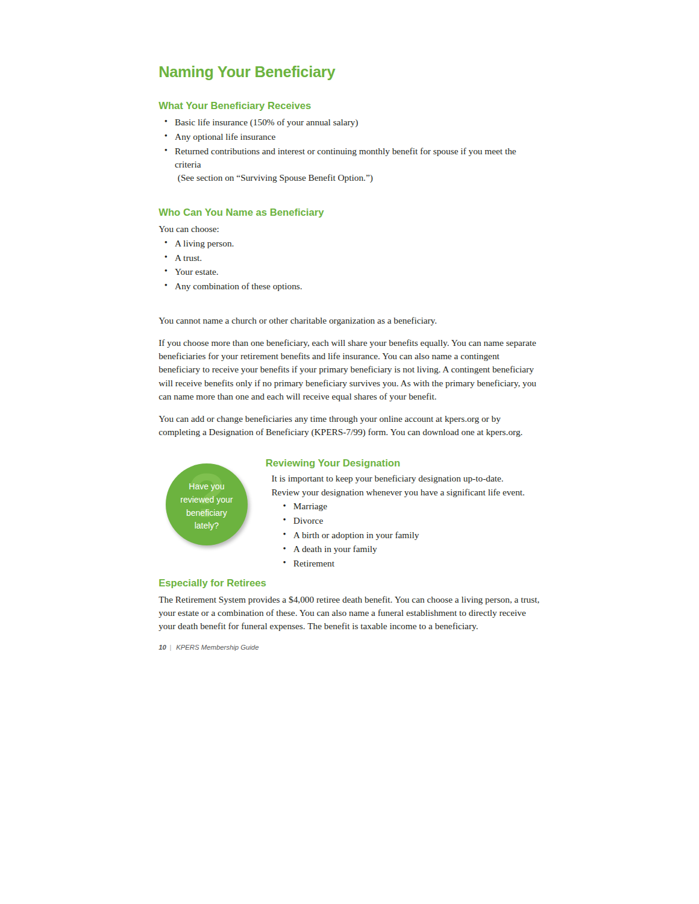Naming Your Beneficiary
What Your Beneficiary Receives
Basic life insurance (150% of your annual salary)
Any optional life insurance
Returned contributions and interest or continuing monthly benefit for spouse if you meet the criteria (See section on “Surviving Spouse Benefit Option.”)
Who Can You Name as Beneficiary
You can choose:
A living person.
A trust.
Your estate.
Any combination of these options.
You cannot name a church or other charitable organization as a beneficiary.
If you choose more than one beneficiary, each will share your benefits equally. You can name separate beneficiaries for your retirement benefits and life insurance. You can also name a contingent beneficiary to receive your benefits if your primary beneficiary is not living. A contingent beneficiary will receive benefits only if no primary beneficiary survives you. As with the primary beneficiary, you can name more than one and each will receive equal shares of your benefit.
You can add or change beneficiaries any time through your online account at kpers.org or by completing a Designation of Beneficiary (KPERS-7/99) form. You can download one at kpers.org.
?
Have you
reviewed your
beneficiary
lately?
Reviewing Your Designation
It is important to keep your beneficiary designation up-to-date.
Review your designation whenever you have a significant life event.
Marriage
Divorce
A birth or adoption in your family
A death in your family
Retirement
Especially for Retirees
The Retirement System provides a $4,000 retiree death benefit. You can choose a living person, a trust, your estate or a combination of these. You can also name a funeral establishment to directly receive your death benefit for funeral expenses. The benefit is taxable income to a beneficiary.
10|KPERS Membership Guide